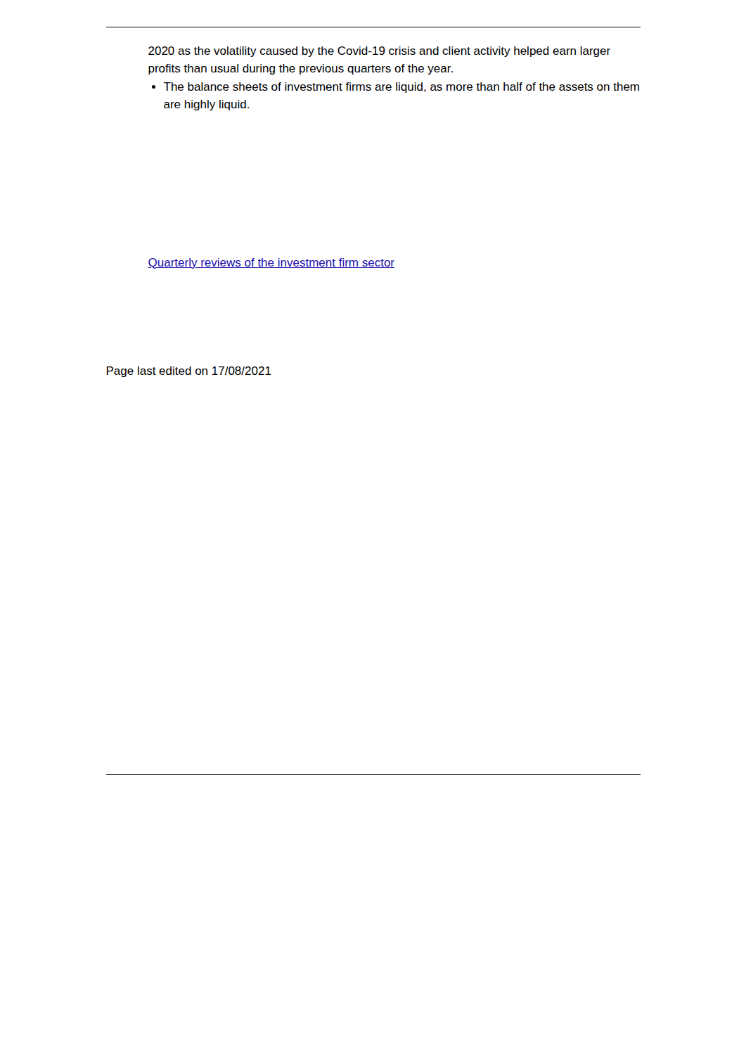2020 as the volatility caused by the Covid-19 crisis and client activity helped earn larger profits than usual during the previous quarters of the year.
The balance sheets of investment firms are liquid, as more than half of the assets on them are highly liquid.
Quarterly reviews of the investment firm sector
Page last edited on 17/08/2021